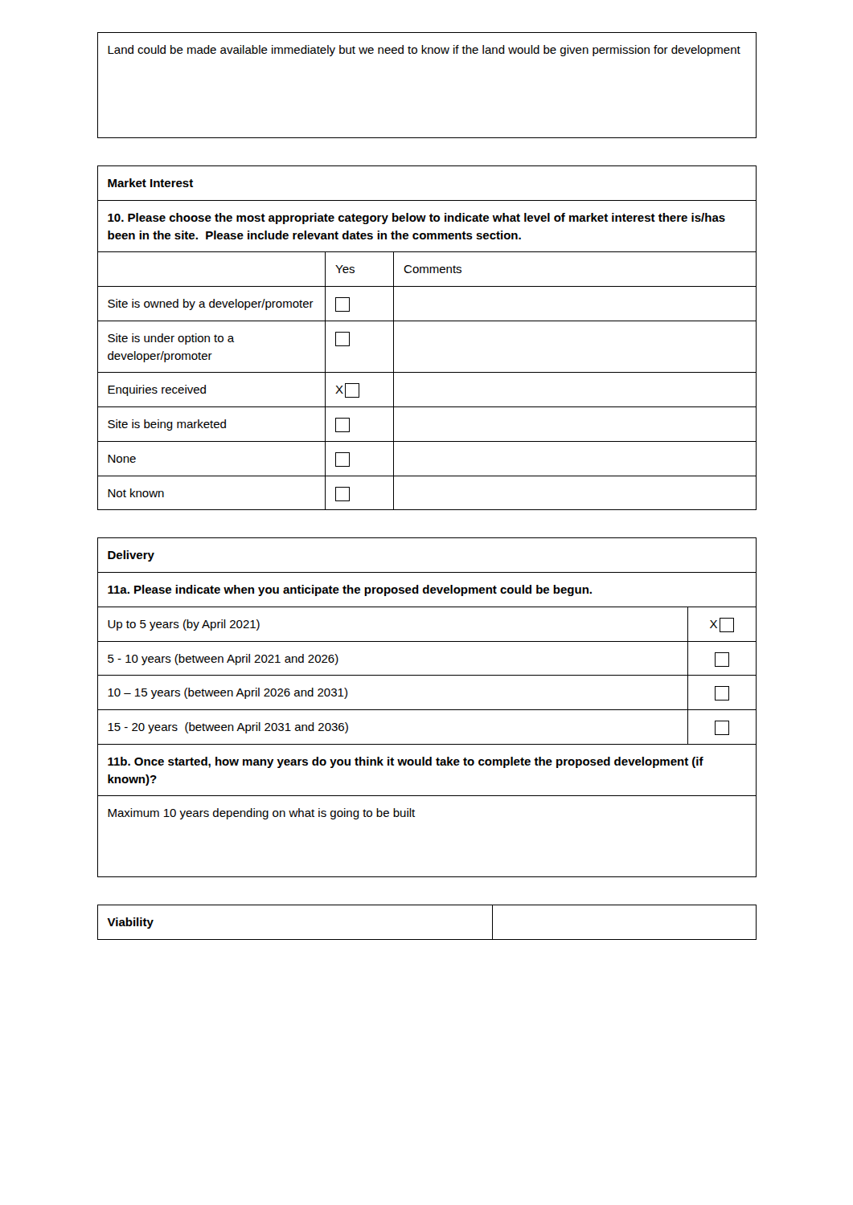| Land could be made available immediately but we need to know if the land would be given permission for development |
| Market Interest |
| 10. Please choose the most appropriate category below to indicate what level of market interest there is/has been in the site. Please include relevant dates in the comments section. |
| | Yes | Comments |
| Site is owned by a developer/promoter | | |
| Site is under option to a developer/promoter | | |
| Enquiries received | X | |
| Site is being marketed | | |
| None | | |
| Not known | | |
| Delivery |
| 11a. Please indicate when you anticipate the proposed development could be begun. |
| Up to 5 years (by April 2021) | X |
| 5 - 10 years (between April 2021 and 2026) | |
| 10 – 15 years (between April 2026 and 2031) | |
| 15 - 20 years (between April 2031 and 2036) | |
| 11b. Once started, how many years do you think it would take to complete the proposed development (if known)? |
| Maximum 10 years depending on what is going to be built |
| Viability | |